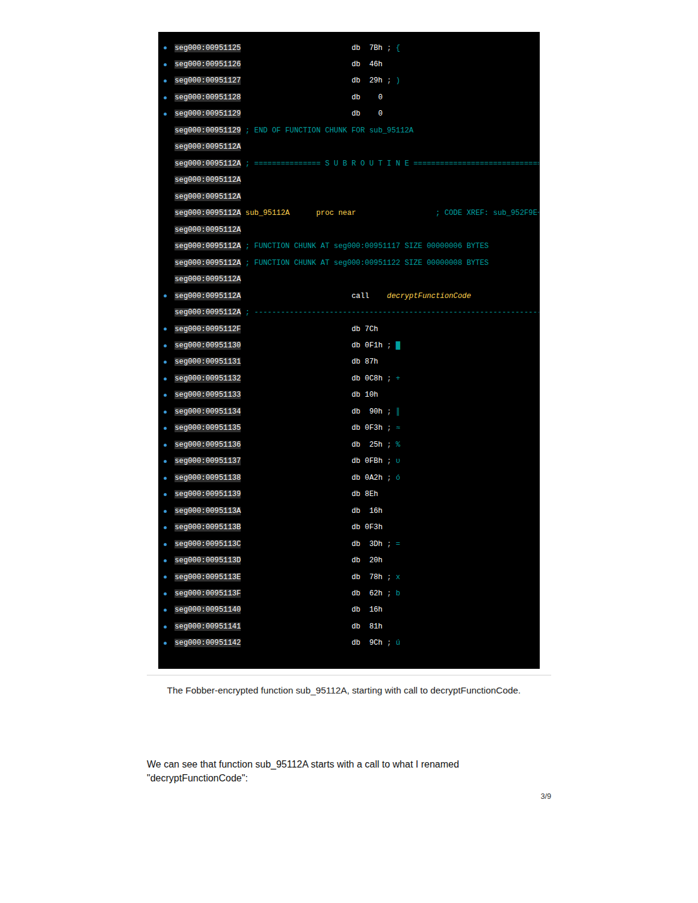seg000:00951125 db 7Bh ; { seg000:00951126 db 46h seg000:00951127 db 29h ; ) seg000:00951128 db 0 seg000:00951129 db 0 seg000:00951129 ; END OF FUNCTION CHUNK FOR sub_95112A seg000:0095112A seg000:0095112A ; =============== S U B R O U T I N E ======================================= seg000:0095112A seg000:0095112A seg000:0095112A sub_95112A proc near ; CODE XREF: sub_952F9E+C↓p seg000:0095112A seg000:0095112A ; FUNCTION CHUNK AT seg000:00951117 SIZE 00000006 BYTES seg000:0095112A ; FUNCTION CHUNK AT seg000:00951122 SIZE 00000008 BYTES seg000:0095112A seg000:0095112A call decryptFunctionCode seg000:0095112A ; --------------------------------------------------------------------------- seg000:0095112F db 7Ch seg000:00951130 db 0F1h ; █ seg000:00951131 db 87h seg000:00951132 db 0C8h ; + seg000:00951133 db 10h seg000:00951134 db 90h ; ║ seg000:00951135 db 0F3h ; ≈ seg000:00951136 db 25h ; % seg000:00951137 db 0FBh ; υ seg000:00951138 db 0A2h ; ó seg000:00951139 db 8Eh seg000:0095113A db 16h seg000:0095113B db 0F3h seg000:0095113C db 3Dh ; = seg000:0095113D db 20h seg000:0095113E db 78h ; x seg000:0095113F db 62h ; b seg000:00951140 db 16h seg000:00951141 db 81h seg000:00951142 db 9Ch ; ú
The Fobber-encrypted function sub_95112A, starting with call to decryptFunctionCode.
We can see that function sub_95112A starts with a call to what I renamed "decryptFunctionCode":
3/9